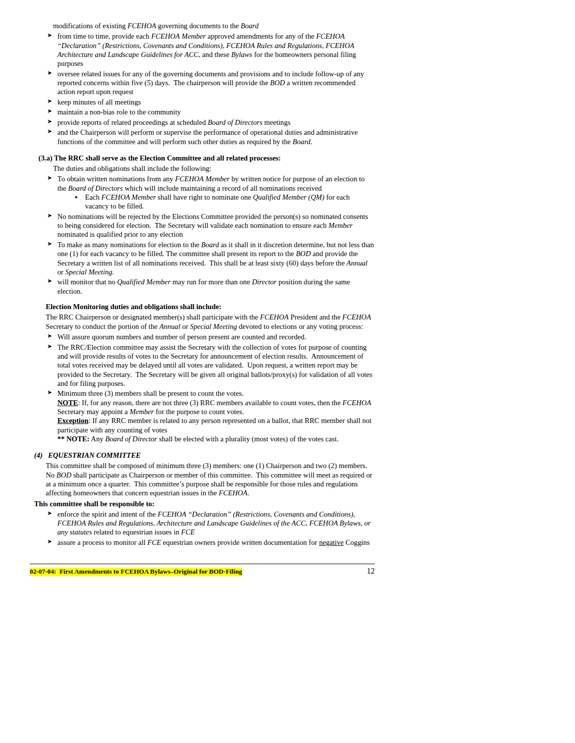modifications of existing FCEHOA governing documents to the Board
from time to time, provide each FCEHOA Member approved amendments for any of the FCEHOA “Declaration” (Restrictions, Covenants and Conditions), FCEHOA Rules and Regulations, FCEHOA Architecture and Landscape Guidelines for ACC, and these Bylaws for the homeowners personal filing purposes
oversee related issues for any of the governing documents and provisions and to include follow-up of any reported concerns within five (5) days. The chairperson will provide the BOD a written recommended action report upon request
keep minutes of all meetings
maintain a non-bias role to the community
provide reports of related proceedings at scheduled Board of Directors meetings
and the Chairperson will perform or supervise the performance of operational duties and administrative functions of the committee and will perform such other duties as required by the Board.
(3.a) The RRC shall serve as the Election Committee and all related processes:
The duties and obligations shall include the following:
To obtain written nominations from any FCEHOA Member by written notice for purpose of an election to the Board of Directors which will include maintaining a record of all nominations received
Each FCEHOA Member shall have right to nominate one Qualified Member (QM) for each vacancy to be filled.
No nominations will be rejected by the Elections Committee provided the person(s) so nominated consents to being considered for election. The Secretary will validate each nomination to ensure each Member nominated is qualified prior to any election
To make as many nominations for election to the Board as it shall in it discretion determine, but not less than one (1) for each vacancy to be filled. The committee shall present its report to the BOD and provide the Secretary a written list of all nominations received. This shall be at least sixty (60) days before the Annual or Special Meeting.
will monitor that no Qualified Member may run for more than one Director position during the same election.
Election Monitoring duties and obligations shall include:
The RRC Chairperson or designated member(s) shall participate with the FCEHOA President and the FCEHOA Secretary to conduct the portion of the Annual or Special Meeting devoted to elections or any voting process:
Will assure quorum numbers and number of person present are counted and recorded.
The RRC/Election committee may assist the Secretary with the collection of votes for purpose of counting and will provide results of votes to the Secretary for announcement of election results. Announcement of total votes received may be delayed until all votes are validated. Upon request, a written report may be provided to the Secretary. The Secretary will be given all original ballots/proxy(s) for validation of all votes and for filing purposes.
Minimum three (3) members shall be present to count the votes.
NOTE: If, for any reason, there are not three (3) RRC members available to count votes, then the FCEHOA Secretary may appoint a Member for the purpose to count votes.
Exception: If any RRC member is related to any person represented on a ballot, that RRC member shall not participate with any counting of votes
** NOTE: Any Board of Director shall be elected with a plurality (most votes) of the votes cast.
(4) EQUESTRIAN COMMITTEE
This committee shall be composed of minimum three (3) members: one (1) Chairperson and two (2) members. No BOD shall participate as Chairperson or member of this committee. This committee will meet as required or at a minimum once a quarter. This committee’s purpose shall be responsible for those rules and regulations affecting homeowners that concern equestrian issues in the FCEHOA.
This committee shall be responsible to:
enforce the spirit and intent of the FCEHOA “Declaration” (Restrictions, Covenants and Conditions), FCEHOA Rules and Regulations, Architecture and Landscape Guidelines of the ACC, FCEHOA Bylaws, or any statutes related to equestrian issues in FCE
assure a process to monitor all FCE equestrian owners provide written documentation for negative Coggins
02-07-04: First Amendments to FCEHOA Bylaws–Original for BOD-Filing 12